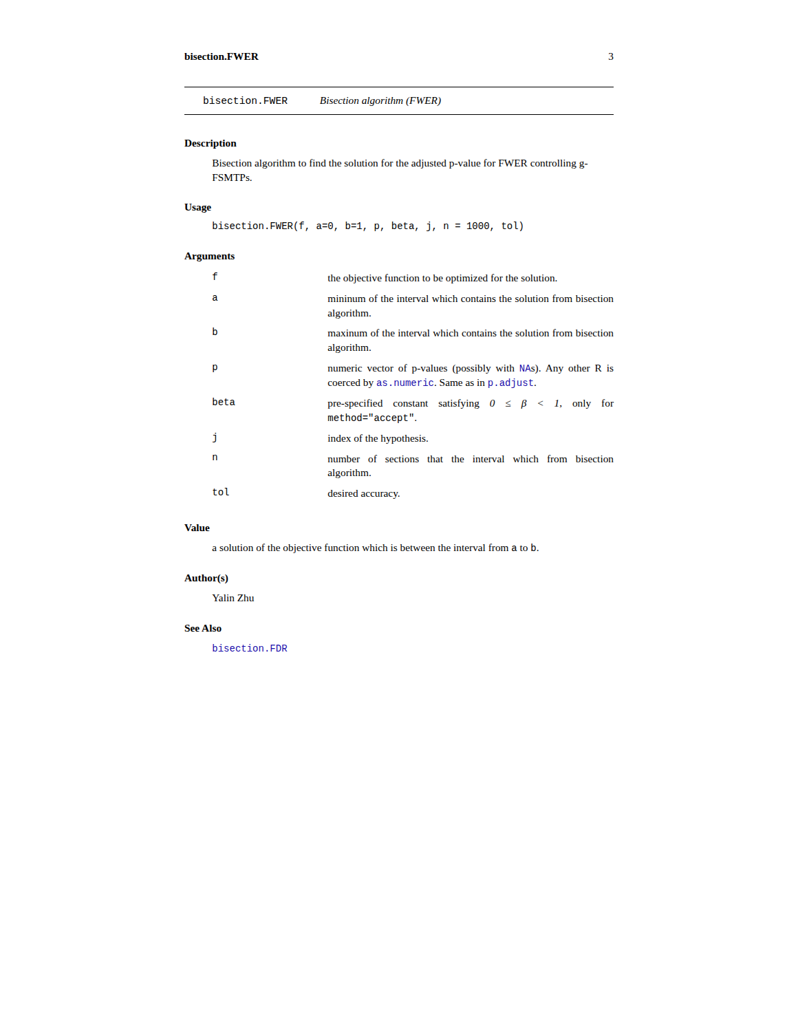bisection.FWER
3
bisection.FWER
Bisection algorithm (FWER)
Description
Bisection algorithm to find the solution for the adjusted p-value for FWER controlling g-FSMTPs.
Usage
bisection.FWER(f, a=0, b=1, p, beta, j, n = 1000, tol)
Arguments
| f | the objective function to be optimized for the solution. |
| a | mininum of the interval which contains the solution from bisection algorithm. |
| b | maxinum of the interval which contains the solution from bisection algorithm. |
| p | numeric vector of p-values (possibly with NA s). Any other R is coerced by as.numeric . Same as in p.adjust . |
| beta | pre-specified constant satisfying 0 ≤ β < 1 , only for method="accept" . |
| j | index of the hypothesis. |
| n | number of sections that the interval which from bisection algorithm. |
| tol | desired accuracy. |
Value
a solution of the objective function which is between the interval from a to b.
Author(s)
Yalin Zhu
See Also
bisection.FDR